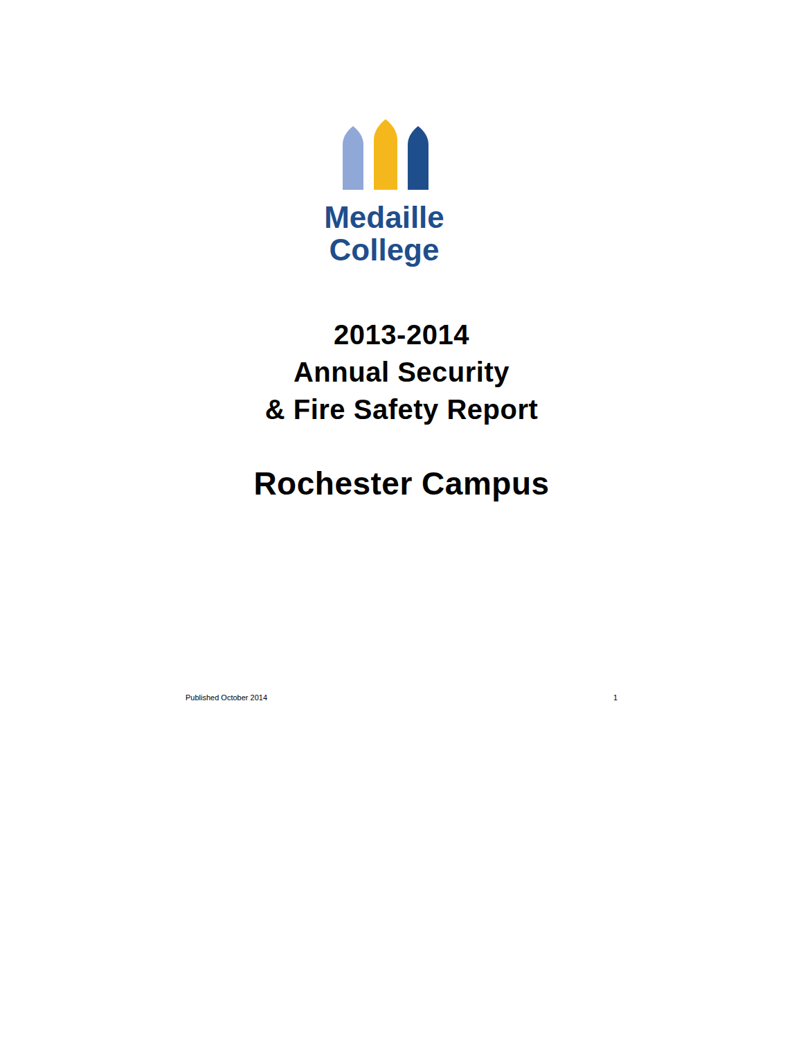Medaille College
2013-2014 Annual Security & Fire Safety Report
Rochester Campus
Published October 2014 1